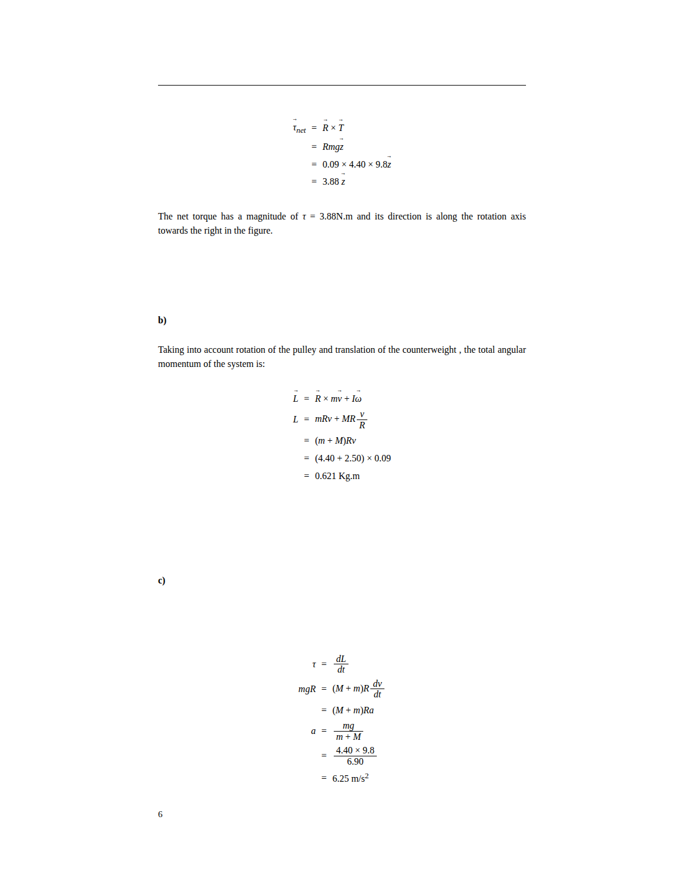| τ net | = | R × T |
| | = | Rmg z |
| | = | 0.09 × 4.40 × 9.8 z |
| | = | 3.88 z |
The net torque has a magnitude of τ = 3.88N.m and its direction is along the rotation axis towards the right in the figure.
b)
Taking into account rotation of the pulley and translation of the counterweight , the total angular momentum of the system is:
| L | = | R × m v + I ω |
| L | = | mRv + MR v R |
| | = | ( m + M ) Rv |
| | = | (4.40 + 2.50) × 0.09 |
| | = | 0.621 Kg.m |
c)
| τ | = | dL dt |
| mgR | = | ( M + m ) R dv dt |
| | = | ( M + m ) Ra |
| a | = | mg m + M |
| | = | 4.40 × 9.8 6.90 |
| | = | 6.25 m/s 2 |
6